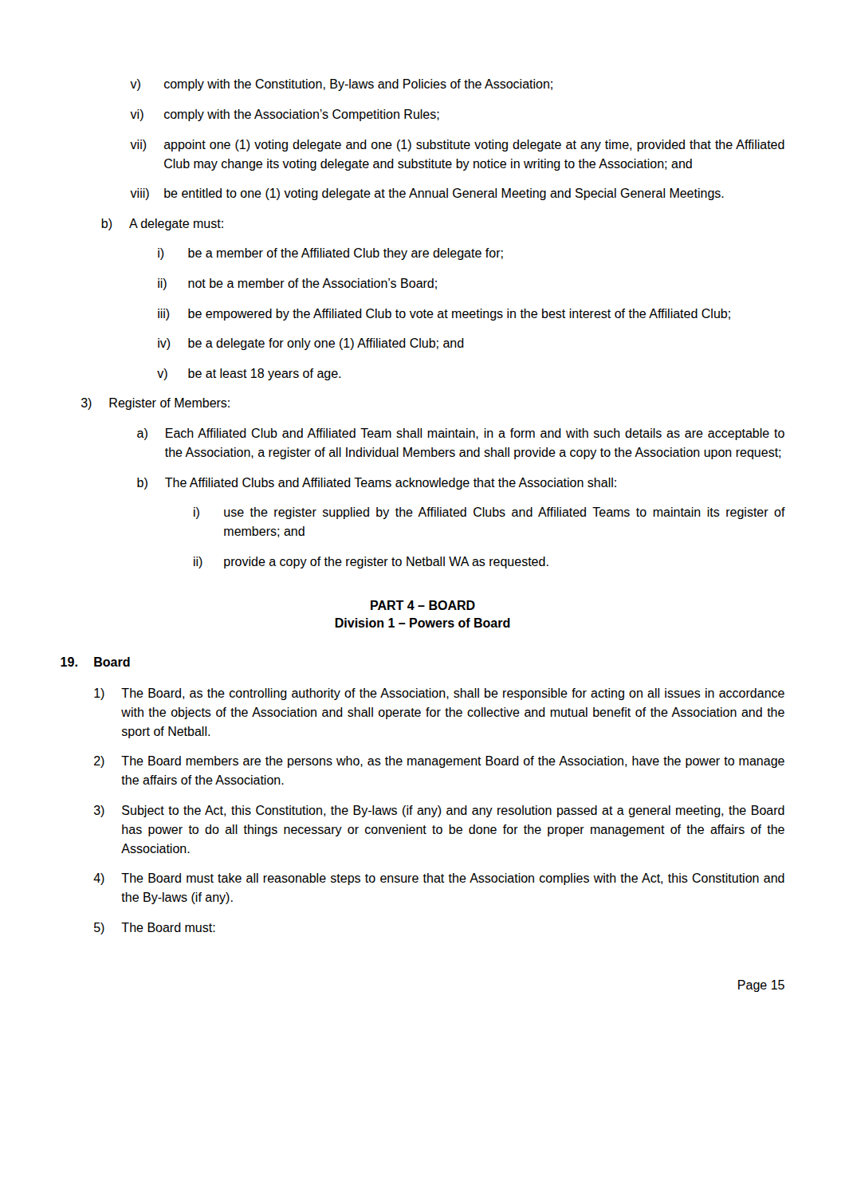v) comply with the Constitution, By-laws and Policies of the Association;
vi) comply with the Association’s Competition Rules;
vii) appoint one (1) voting delegate and one (1) substitute voting delegate at any time, provided that the Affiliated Club may change its voting delegate and substitute by notice in writing to the Association; and
viii) be entitled to one (1) voting delegate at the Annual General Meeting and Special General Meetings.
b) A delegate must:
i) be a member of the Affiliated Club they are delegate for;
ii) not be a member of the Association’s Board;
iii) be empowered by the Affiliated Club to vote at meetings in the best interest of the Affiliated Club;
iv) be a delegate for only one (1) Affiliated Club; and
v) be at least 18 years of age.
3) Register of Members:
a) Each Affiliated Club and Affiliated Team shall maintain, in a form and with such details as are acceptable to the Association, a register of all Individual Members and shall provide a copy to the Association upon request;
b) The Affiliated Clubs and Affiliated Teams acknowledge that the Association shall:
i) use the register supplied by the Affiliated Clubs and Affiliated Teams to maintain its register of members; and
ii) provide a copy of the register to Netball WA as requested.
PART 4 – BOARD Division 1 – Powers of Board
19. Board
1) The Board, as the controlling authority of the Association, shall be responsible for acting on all issues in accordance with the objects of the Association and shall operate for the collective and mutual benefit of the Association and the sport of Netball.
2) The Board members are the persons who, as the management Board of the Association, have the power to manage the affairs of the Association.
3) Subject to the Act, this Constitution, the By-laws (if any) and any resolution passed at a general meeting, the Board has power to do all things necessary or convenient to be done for the proper management of the affairs of the Association.
4) The Board must take all reasonable steps to ensure that the Association complies with the Act, this Constitution and the By-laws (if any).
5) The Board must:
Page 15